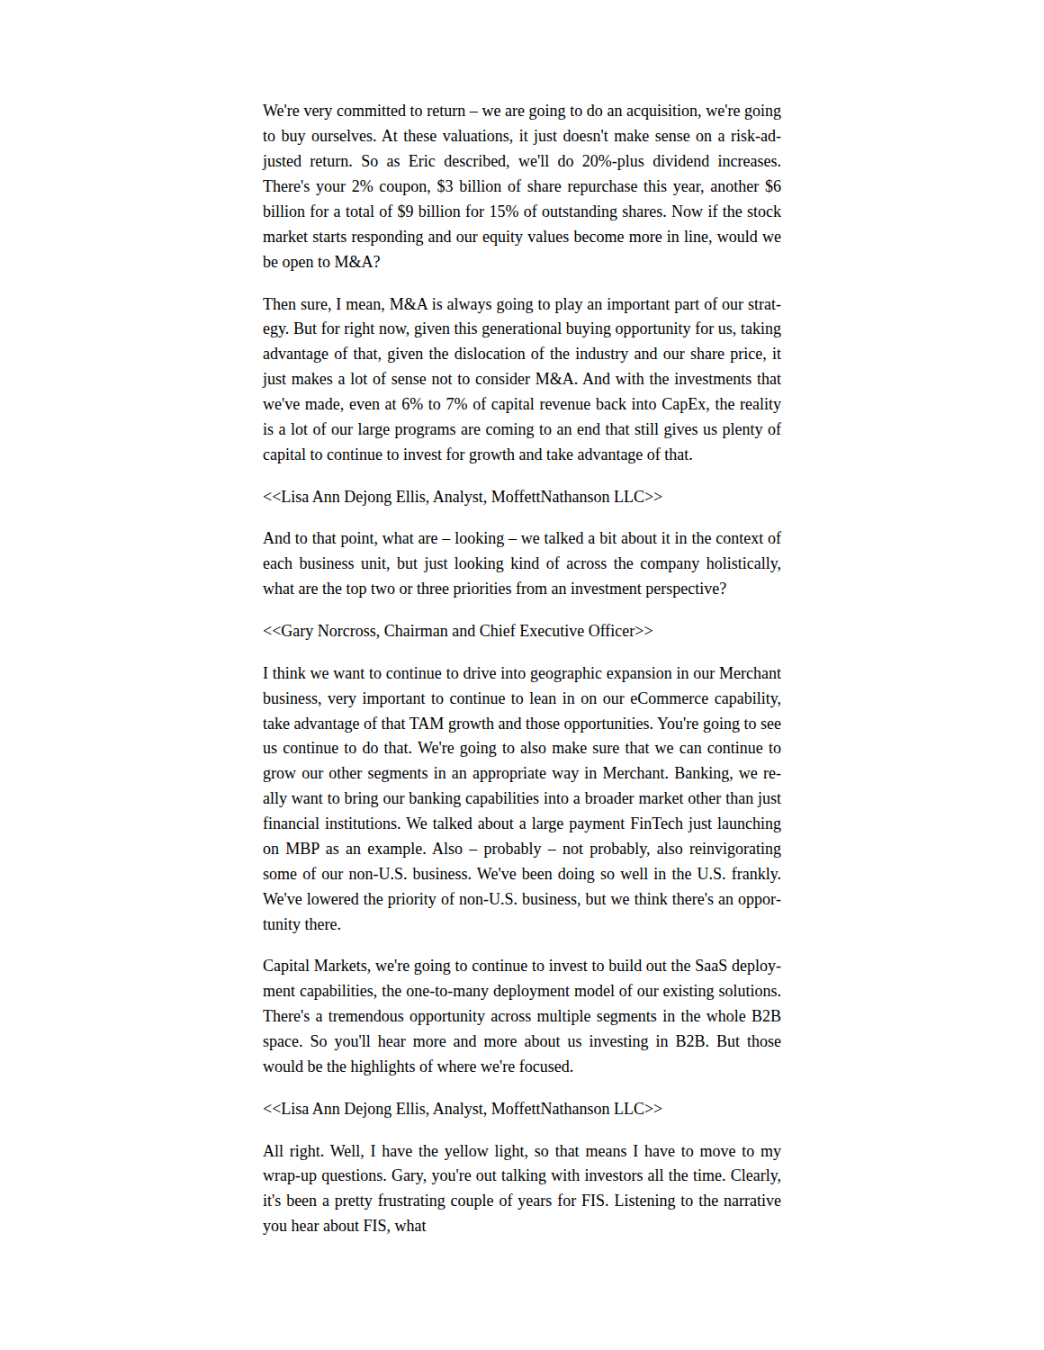We're very committed to return – we are going to do an acquisition, we're going to buy ourselves. At these valuations, it just doesn't make sense on a risk-adjusted return. So as Eric described, we'll do 20%-plus dividend increases. There's your 2% coupon, $3 billion of share repurchase this year, another $6 billion for a total of $9 billion for 15% of outstanding shares. Now if the stock market starts responding and our equity values become more in line, would we be open to M&A?
Then sure, I mean, M&A is always going to play an important part of our strategy. But for right now, given this generational buying opportunity for us, taking advantage of that, given the dislocation of the industry and our share price, it just makes a lot of sense not to consider M&A. And with the investments that we've made, even at 6% to 7% of capital revenue back into CapEx, the reality is a lot of our large programs are coming to an end that still gives us plenty of capital to continue to invest for growth and take advantage of that.
<<Lisa Ann Dejong Ellis, Analyst, MoffettNathanson LLC>>
And to that point, what are – looking – we talked a bit about it in the context of each business unit, but just looking kind of across the company holistically, what are the top two or three priorities from an investment perspective?
<<Gary Norcross, Chairman and Chief Executive Officer>>
I think we want to continue to drive into geographic expansion in our Merchant business, very important to continue to lean in on our eCommerce capability, take advantage of that TAM growth and those opportunities. You're going to see us continue to do that. We're going to also make sure that we can continue to grow our other segments in an appropriate way in Merchant. Banking, we really want to bring our banking capabilities into a broader market other than just financial institutions. We talked about a large payment FinTech just launching on MBP as an example. Also – probably – not probably, also reinvigorating some of our non-U.S. business. We've been doing so well in the U.S. frankly. We've lowered the priority of non-U.S. business, but we think there's an opportunity there.
Capital Markets, we're going to continue to invest to build out the SaaS deployment capabilities, the one-to-many deployment model of our existing solutions. There's a tremendous opportunity across multiple segments in the whole B2B space. So you'll hear more and more about us investing in B2B. But those would be the highlights of where we're focused.
<<Lisa Ann Dejong Ellis, Analyst, MoffettNathanson LLC>>
All right. Well, I have the yellow light, so that means I have to move to my wrap-up questions. Gary, you're out talking with investors all the time. Clearly, it's been a pretty frustrating couple of years for FIS. Listening to the narrative you hear about FIS, what